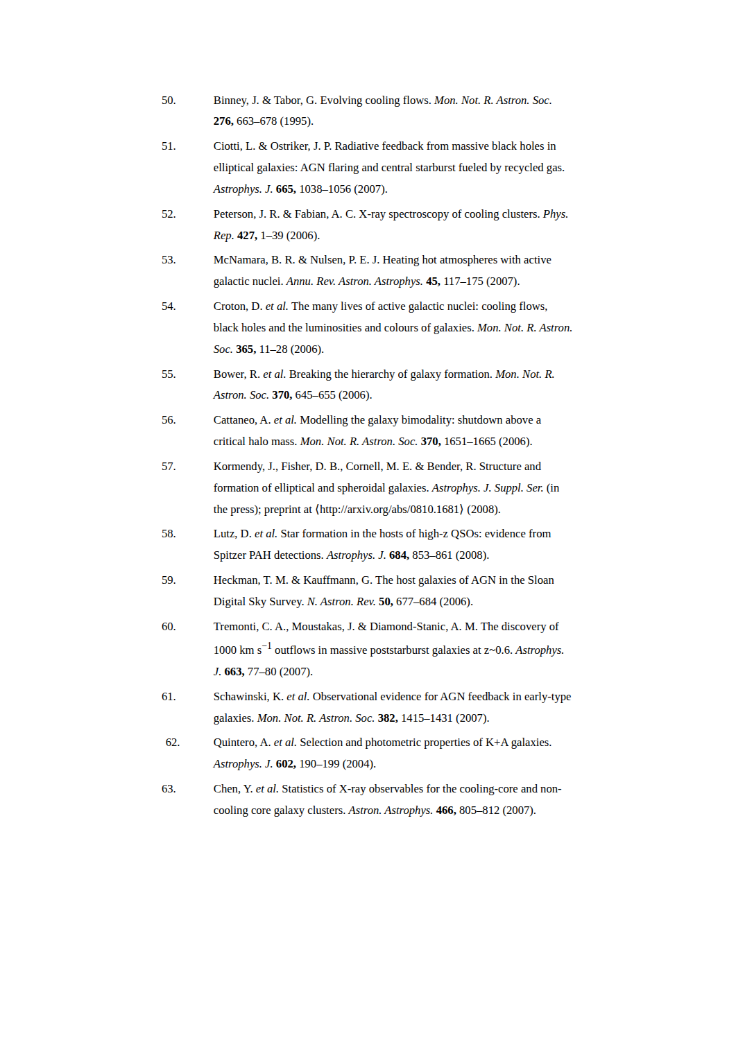50. Binney, J. & Tabor, G. Evolving cooling flows. Mon. Not. R. Astron. Soc. 276, 663–678 (1995).
51. Ciotti, L. & Ostriker, J. P. Radiative feedback from massive black holes in elliptical galaxies: AGN flaring and central starburst fueled by recycled gas. Astrophys. J. 665, 1038–1056 (2007).
52. Peterson, J. R. & Fabian, A. C. X-ray spectroscopy of cooling clusters. Phys. Rep. 427, 1–39 (2006).
53. McNamara, B. R. & Nulsen, P. E. J. Heating hot atmospheres with active galactic nuclei. Annu. Rev. Astron. Astrophys. 45, 117–175 (2007).
54. Croton, D. et al. The many lives of active galactic nuclei: cooling flows, black holes and the luminosities and colours of galaxies. Mon. Not. R. Astron. Soc. 365, 11–28 (2006).
55. Bower, R. et al. Breaking the hierarchy of galaxy formation. Mon. Not. R. Astron. Soc. 370, 645–655 (2006).
56. Cattaneo, A. et al. Modelling the galaxy bimodality: shutdown above a critical halo mass. Mon. Not. R. Astron. Soc. 370, 1651–1665 (2006).
57. Kormendy, J., Fisher, D. B., Cornell, M. E. & Bender, R. Structure and formation of elliptical and spheroidal galaxies. Astrophys. J. Suppl. Ser. (in the press); preprint at ⟨http://arxiv.org/abs/0810.1681⟩ (2008).
58. Lutz, D. et al. Star formation in the hosts of high-z QSOs: evidence from Spitzer PAH detections. Astrophys. J. 684, 853–861 (2008).
59. Heckman, T. M. & Kauffmann, G. The host galaxies of AGN in the Sloan Digital Sky Survey. N. Astron. Rev. 50, 677–684 (2006).
60. Tremonti, C. A., Moustakas, J. & Diamond-Stanic, A. M. The discovery of 1000 km s−1 outflows in massive poststarburst galaxies at z~0.6. Astrophys. J. 663, 77–80 (2007).
61. Schawinski, K. et al. Observational evidence for AGN feedback in early-type galaxies. Mon. Not. R. Astron. Soc. 382, 1415–1431 (2007).
62. Quintero, A. et al. Selection and photometric properties of K+A galaxies. Astrophys. J. 602, 190–199 (2004).
63. Chen, Y. et al. Statistics of X-ray observables for the cooling-core and non-cooling core galaxy clusters. Astron. Astrophys. 466, 805–812 (2007).